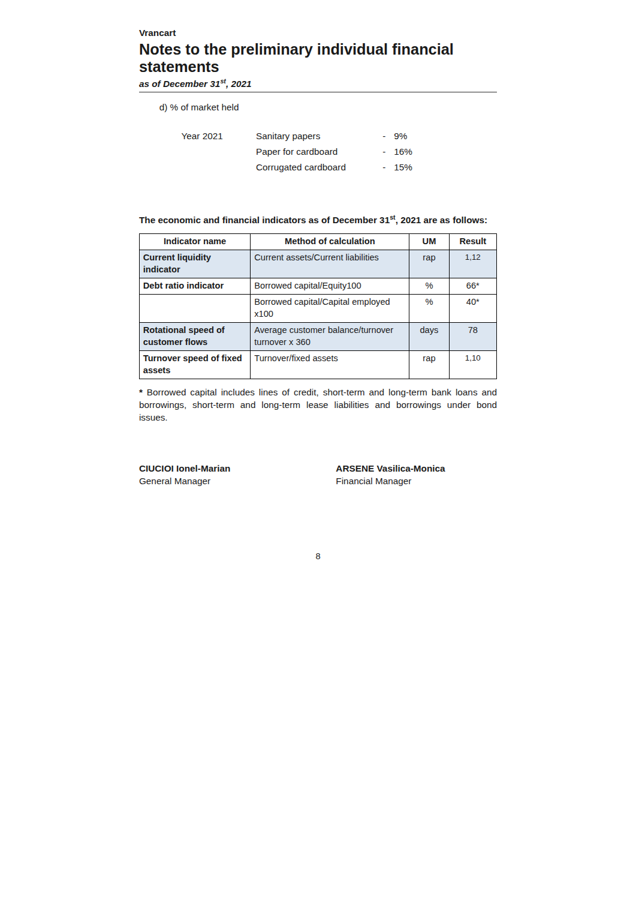Vrancart
Notes to the preliminary individual financial statements
as of December 31st, 2021
d) % of market held
| Year 2021 | Sanitary papers | - | 9% |
| | Paper for cardboard | - | 16% |
| | Corrugated cardboard | - | 15% |
The economic and financial indicators as of December 31st, 2021 are as follows:
| Indicator name | Method of calculation | UM | Result |
| --- | --- | --- | --- |
| Current liquidity indicator | Current assets/Current liabilities | rap | 1,12 |
| Debt ratio indicator | Borrowed capital/Equity100 | % | 66* |
| | Borrowed capital/Capital employed x100 | % | 40* |
| Rotational speed of customer flows | Average customer balance/turnover turnover x 360 | days | 78 |
| Turnover speed of fixed assets | Turnover/fixed assets | rap | 1,10 |
* Borrowed capital includes lines of credit, short-term and long-term bank loans and borrowings, short-term and long-term lease liabilities and borrowings under bond issues.
| CIUCIOI Ionel-Marian | ARSENE Vasilica-Monica |
| General Manager | Financial Manager |
8